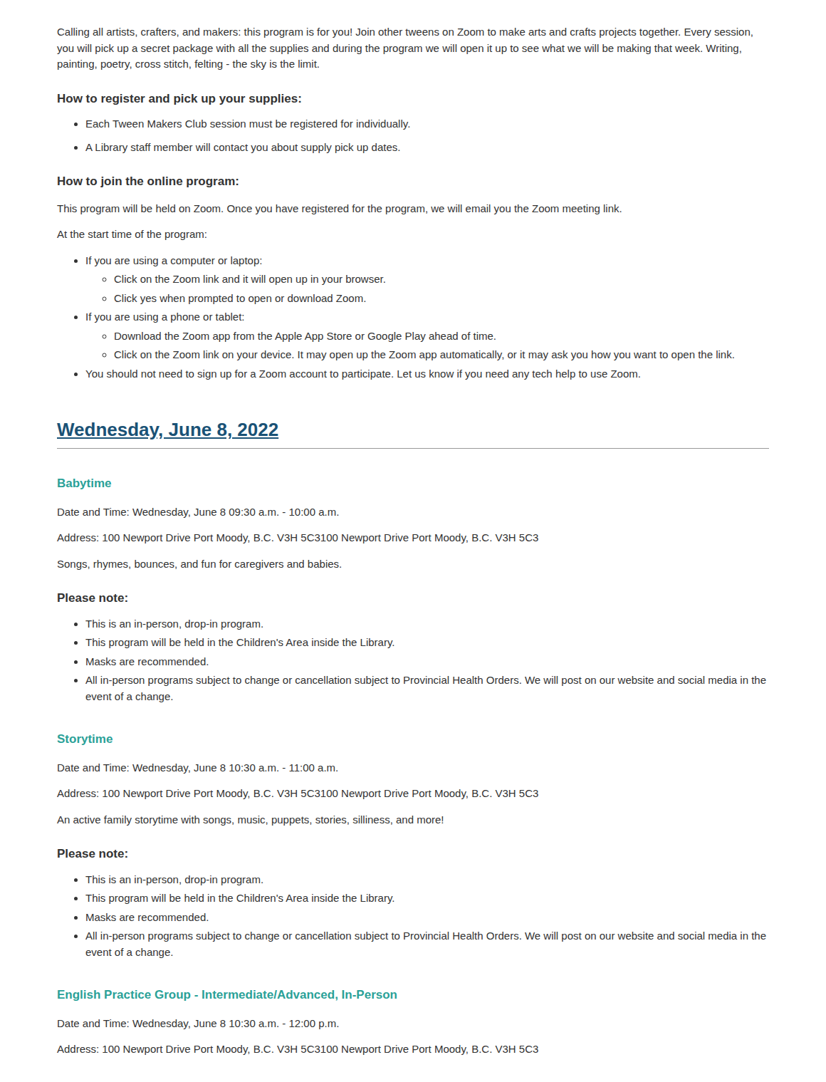Calling all artists, crafters, and makers: this program is for you! Join other tweens on Zoom to make arts and crafts projects together. Every session, you will pick up a secret package with all the supplies and during the program we will open it up to see what we will be making that week. Writing, painting, poetry, cross stitch, felting - the sky is the limit.
How to register and pick up your supplies:
Each Tween Makers Club session must be registered for individually.
A Library staff member will contact you about supply pick up dates.
How to join the online program:
This program will be held on Zoom. Once you have registered for the program, we will email you the Zoom meeting link.
At the start time of the program:
If you are using a computer or laptop:
Click on the Zoom link and it will open up in your browser.
Click yes when prompted to open or download Zoom.
If you are using a phone or tablet:
Download the Zoom app from the Apple App Store or Google Play ahead of time.
Click on the Zoom link on your device. It may open up the Zoom app automatically, or it may ask you how you want to open the link.
You should not need to sign up for a Zoom account to participate. Let us know if you need any tech help to use Zoom.
Wednesday, June 8, 2022
Babytime
Date and Time: Wednesday, June 8 09:30 a.m. - 10:00 a.m.
Address: 100 Newport Drive Port Moody, B.C. V3H 5C3100 Newport Drive Port Moody, B.C. V3H 5C3
Songs, rhymes, bounces, and fun for caregivers and babies.
Please note:
This is an in-person, drop-in program.
This program will be held in the Children's Area inside the Library.
Masks are recommended.
All in-person programs subject to change or cancellation subject to Provincial Health Orders. We will post on our website and social media in the event of a change.
Storytime
Date and Time: Wednesday, June 8 10:30 a.m. - 11:00 a.m.
Address: 100 Newport Drive Port Moody, B.C. V3H 5C3100 Newport Drive Port Moody, B.C. V3H 5C3
An active family storytime with songs, music, puppets, stories, silliness, and more!
Please note:
This is an in-person, drop-in program.
This program will be held in the Children's Area inside the Library.
Masks are recommended.
All in-person programs subject to change or cancellation subject to Provincial Health Orders. We will post on our website and social media in the event of a change.
English Practice Group - Intermediate/Advanced, In-Person
Date and Time: Wednesday, June 8 10:30 a.m. - 12:00 p.m.
Address: 100 Newport Drive Port Moody, B.C. V3H 5C3100 Newport Drive Port Moody, B.C. V3H 5C3